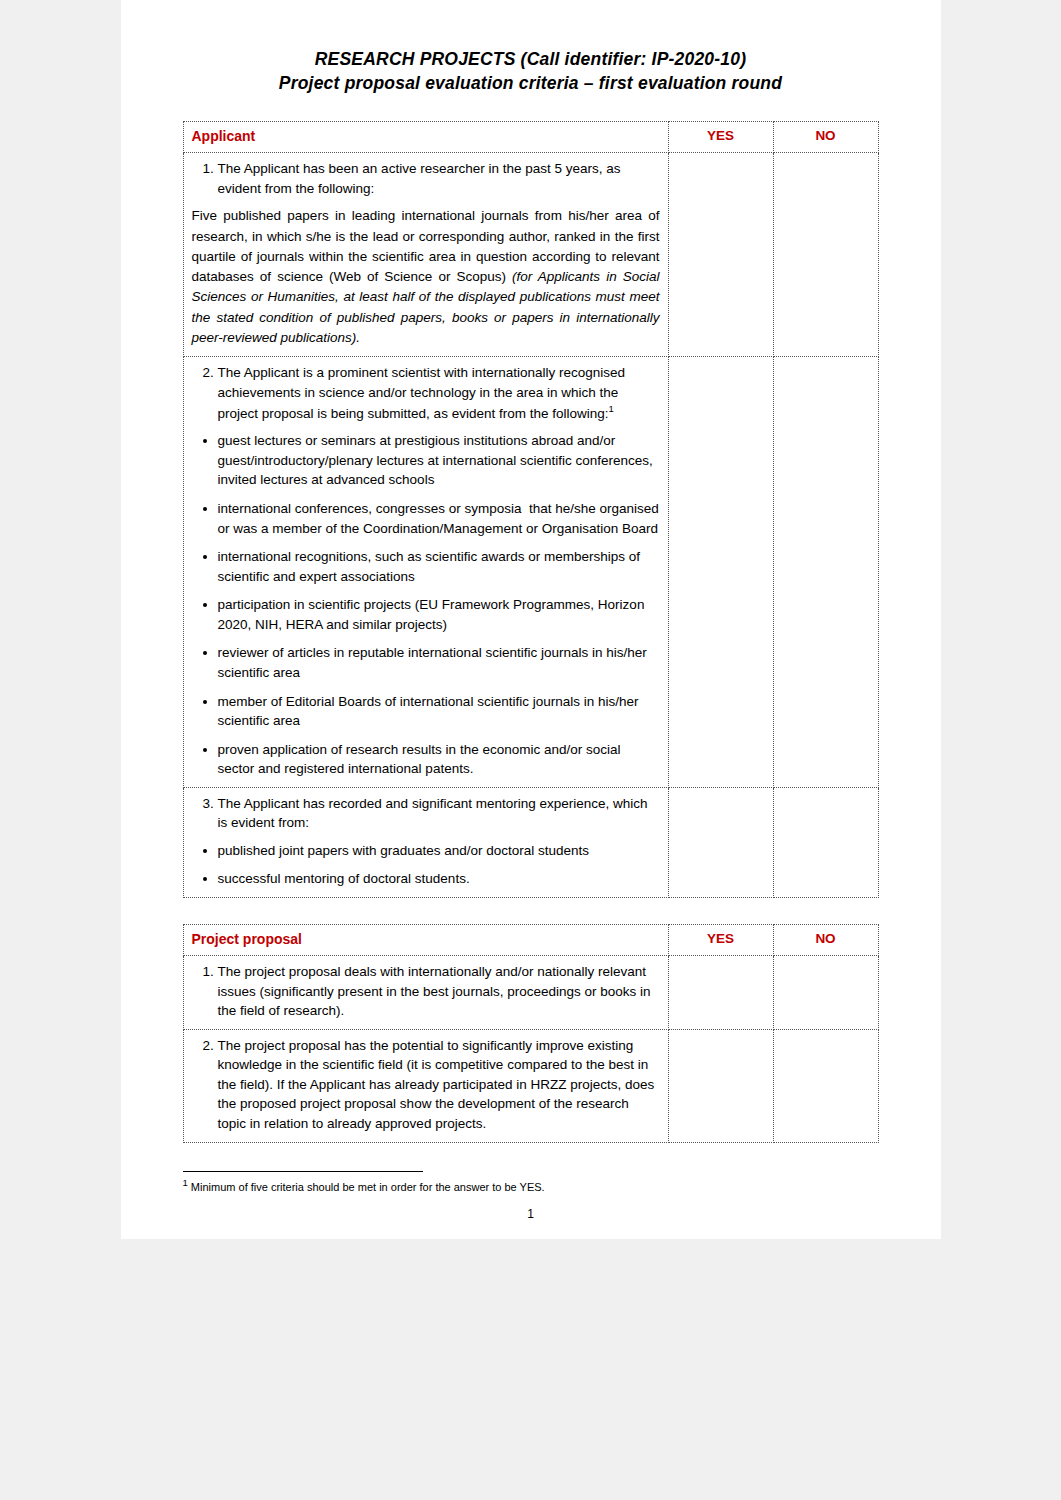RESEARCH PROJECTS (Call identifier: IP-2020-10)
Project proposal evaluation criteria – first evaluation round
| Applicant | YES | NO |
| --- | --- | --- |
| The Applicant has been an active researcher in the past 5 years, as evident from the following: Five published papers in leading international journals from his/her area of research, in which s/he is the lead or corresponding author, ranked in the first quartile of journals within the scientific area in question according to relevant databases of science (Web of Science or Scopus) (for Applicants in Social Sciences or Humanities, at least half of the displayed publications must meet the stated condition of published papers, books or papers in internationally peer-reviewed publications). | | |
| The Applicant is a prominent scientist with internationally recognised achievements in science and/or technology in the area in which the project proposal is being submitted, as evident from the following: 1 guest lectures or seminars at prestigious institutions abroad and/or guest/introductory/plenary lectures at international scientific conferences, invited lectures at advanced schools international conferences, congresses or symposia that he/she organised or was a member of the Coordination/Management or Organisation Board international recognitions, such as scientific awards or memberships of scientific and expert associations participation in scientific projects (EU Framework Programmes, Horizon 2020, NIH, HERA and similar projects) reviewer of articles in reputable international scientific journals in his/her scientific area member of Editorial Boards of international scientific journals in his/her scientific area proven application of research results in the economic and/or social sector and registered international patents. | | |
| The Applicant has recorded and significant mentoring experience, which is evident from: published joint papers with graduates and/or doctoral students successful mentoring of doctoral students. | | |
| Project proposal | YES | NO |
| --- | --- | --- |
| The project proposal deals with internationally and/or nationally relevant issues (significantly present in the best journals, proceedings or books in the field of research). | | |
| The project proposal has the potential to significantly improve existing knowledge in the scientific field (it is competitive compared to the best in the field). If the Applicant has already participated in HRZZ projects, does the proposed project proposal show the development of the research topic in relation to already approved projects. | | |
1 Minimum of five criteria should be met in order for the answer to be YES.
1